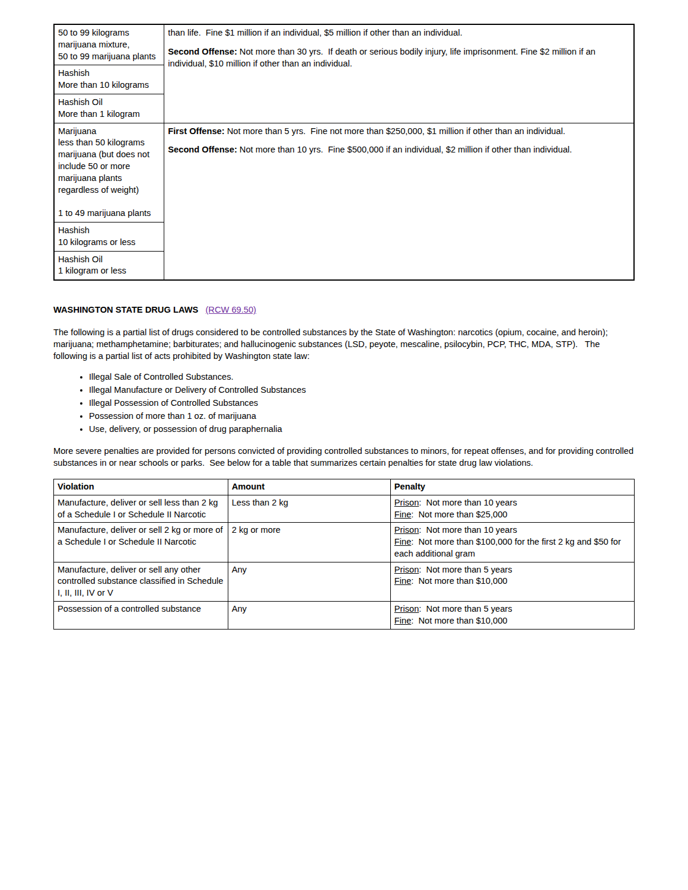| 50 to 99 kilograms marijuana mixture, 50 to 99 marijuana plants | than life. Fine $1 million if an individual, $5 million if other than an individual. Second Offense: Not more than 30 yrs. If death or serious bodily injury, life imprisonment. Fine $2 million if an individual, $10 million if other than an individual. |
| Hashish More than 10 kilograms |
| Hashish Oil More than 1 kilogram |
| Marijuana less than 50 kilograms marijuana (but does not include 50 or more marijuana plants regardless of weight) 1 to 49 marijuana plants | First Offense: Not more than 5 yrs. Fine not more than $250,000, $1 million if other than an individual. Second Offense: Not more than 10 yrs. Fine $500,000 if an individual, $2 million if other than individual. |
| Hashish 10 kilograms or less |
| Hashish Oil 1 kilogram or less |
WASHINGTON STATE DRUG LAWS (RCW 69.50)
The following is a partial list of drugs considered to be controlled substances by the State of Washington: narcotics (opium, cocaine, and heroin); marijuana; methamphetamine; barbiturates; and hallucinogenic substances (LSD, peyote, mescaline, psilocybin, PCP, THC, MDA, STP). The following is a partial list of acts prohibited by Washington state law:
Illegal Sale of Controlled Substances.
Illegal Manufacture or Delivery of Controlled Substances
Illegal Possession of Controlled Substances
Possession of more than 1 oz. of marijuana
Use, delivery, or possession of drug paraphernalia
More severe penalties are provided for persons convicted of providing controlled substances to minors, for repeat offenses, and for providing controlled substances in or near schools or parks. See below for a table that summarizes certain penalties for state drug law violations.
| Violation | Amount | Penalty |
| --- | --- | --- |
| Manufacture, deliver or sell less than 2 kg of a Schedule I or Schedule II Narcotic | Less than 2 kg | Prison : Not more than 10 years Fine : Not more than $25,000 |
| Manufacture, deliver or sell 2 kg or more of a Schedule I or Schedule II Narcotic | 2 kg or more | Prison : Not more than 10 years Fine : Not more than $100,000 for the first 2 kg and $50 for each additional gram |
| Manufacture, deliver or sell any other controlled substance classified in Schedule I, II, III, IV or V | Any | Prison : Not more than 5 years Fine : Not more than $10,000 |
| Possession of a controlled substance | Any | Prison : Not more than 5 years Fine : Not more than $10,000 |